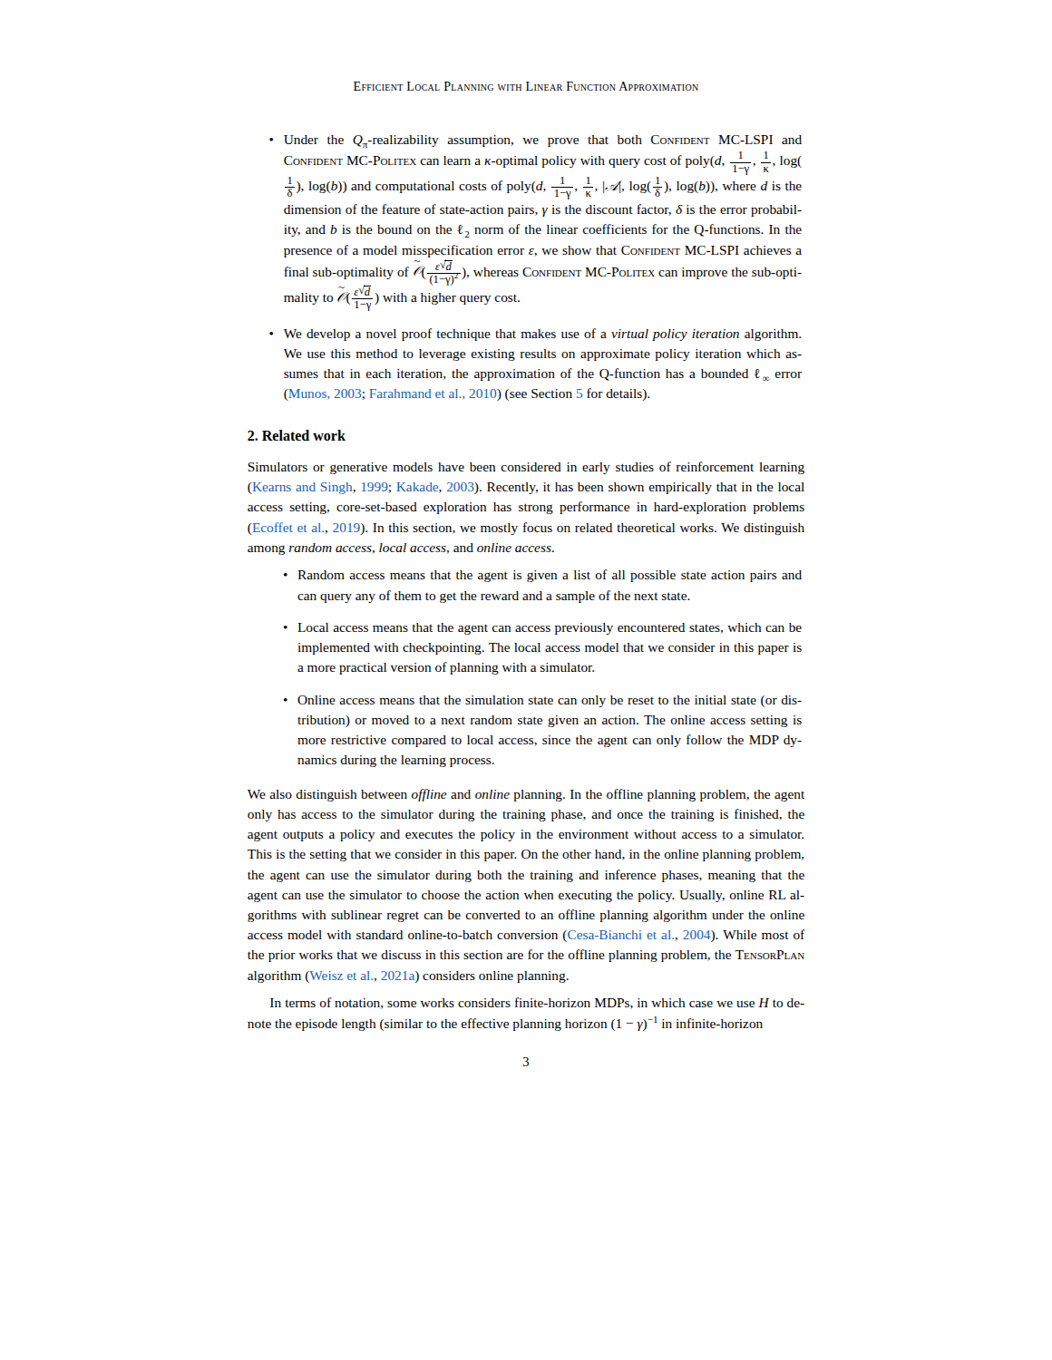Efficient Local Planning with Linear Function Approximation
Under the Qπ-realizability assumption, we prove that both Confident MC-LSPI and Confident MC-Politex can learn a κ-optimal policy with query cost of poly(d, 11−γ, 1 κ, log(1 δ), log(b)) and computational costs of poly(d, 11−γ, 1 κ, |𝒜|, log(1 δ), log(b)), where d is the dimension of the feature of state-action pairs, γ is the discount factor, δ is the error probability, and b is the bound on the ℓ2 norm of the linear coefficients for the Q-functions. In the presence of a model misspecification error ε, we show that Confident MC-LSPI achieves a final sub-optimality of 𝒪(εd(1−γ)2), whereas Confident MC-Politex can improve the sub-optimality to 𝒪(εd 1−γ) with a higher query cost.
We develop a novel proof technique that makes use of a virtual policy iteration algorithm. We use this method to leverage existing results on approximate policy iteration which assumes that in each iteration, the approximation of the Q-function has a bounded ℓ∞ error (Munos, 2003; Farahmand et al., 2010) (see Section 5 for details).
2. Related work
Simulators or generative models have been considered in early studies of reinforcement learning (Kearns and Singh, 1999; Kakade, 2003). Recently, it has been shown empirically that in the local access setting, core-set-based exploration has strong performance in hard-exploration problems (Ecoffet et al., 2019). In this section, we mostly focus on related theoretical works. We distinguish among random access, local access, and online access.
Random access means that the agent is given a list of all possible state action pairs and can query any of them to get the reward and a sample of the next state.
Local access means that the agent can access previously encountered states, which can be implemented with checkpointing. The local access model that we consider in this paper is a more practical version of planning with a simulator.
Online access means that the simulation state can only be reset to the initial state (or distribution) or moved to a next random state given an action. The online access setting is more restrictive compared to local access, since the agent can only follow the MDP dynamics during the learning process.
We also distinguish between offline and online planning. In the offline planning problem, the agent only has access to the simulator during the training phase, and once the training is finished, the agent outputs a policy and executes the policy in the environment without access to a simulator. This is the setting that we consider in this paper. On the other hand, in the online planning problem, the agent can use the simulator during both the training and inference phases, meaning that the agent can use the simulator to choose the action when executing the policy. Usually, online RL algorithms with sublinear regret can be converted to an offline planning algorithm under the online access model with standard online-to-batch conversion (Cesa-Bianchi et al., 2004). While most of the prior works that we discuss in this section are for the offline planning problem, the TensorPlan algorithm (Weisz et al., 2021a) considers online planning.
In terms of notation, some works considers finite-horizon MDPs, in which case we use H to denote the episode length (similar to the effective planning horizon (1 − γ)−1 in infinite-horizon
3